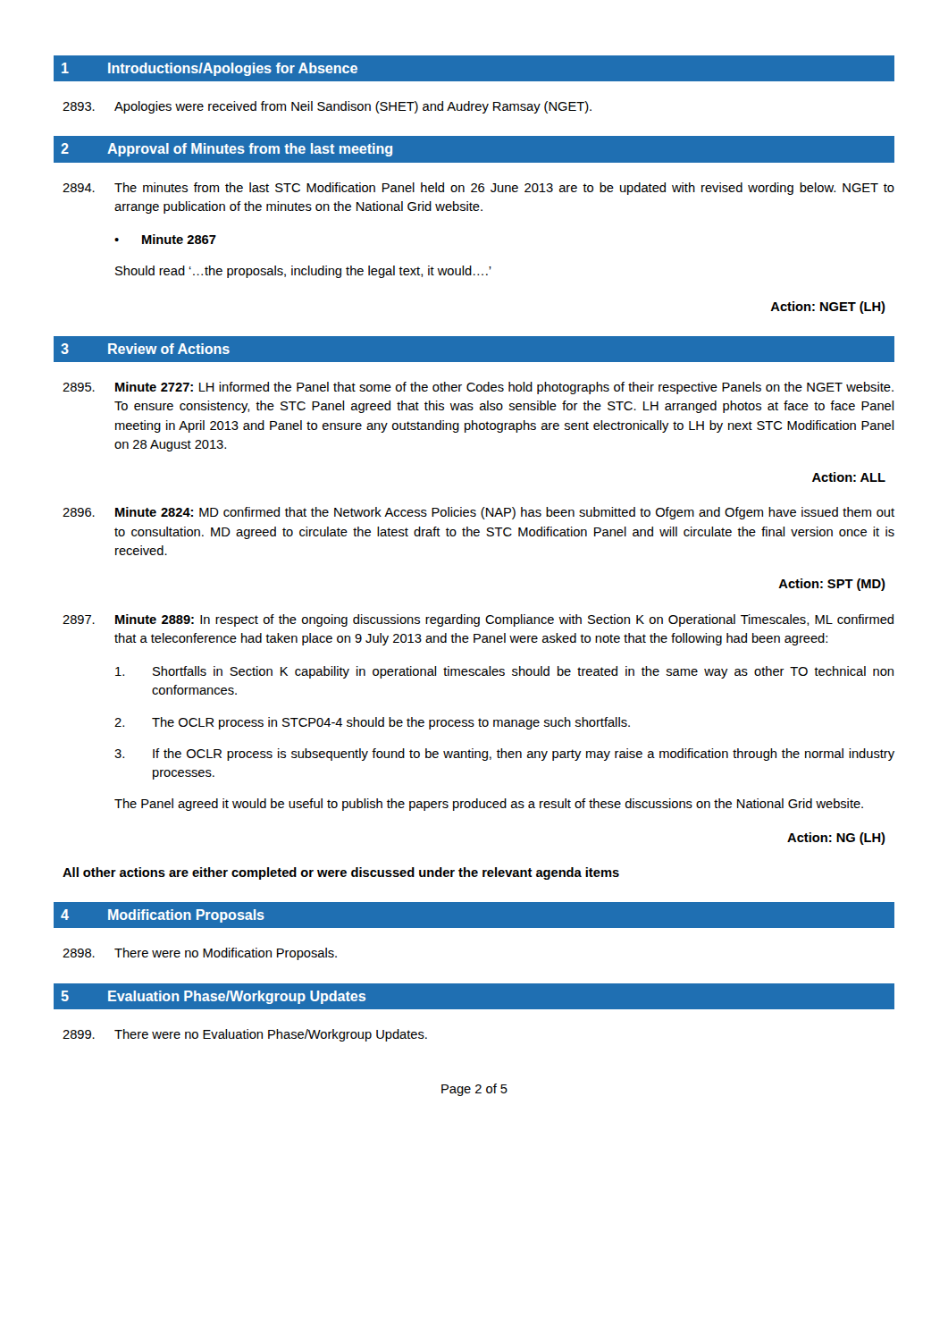1 Introductions/Apologies for Absence
2893. Apologies were received from Neil Sandison (SHET) and Audrey Ramsay (NGET).
2 Approval of Minutes from the last meeting
2894. The minutes from the last STC Modification Panel held on 26 June 2013 are to be updated with revised wording below. NGET to arrange publication of the minutes on the National Grid website.
• Minute 2867
Should read ‘…the proposals, including the legal text, it would….’
Action: NGET (LH)
3 Review of Actions
2895. Minute 2727: LH informed the Panel that some of the other Codes hold photographs of their respective Panels on the NGET website. To ensure consistency, the STC Panel agreed that this was also sensible for the STC. LH arranged photos at face to face Panel meeting in April 2013 and Panel to ensure any outstanding photographs are sent electronically to LH by next STC Modification Panel on 28 August 2013.
Action: ALL
2896. Minute 2824: MD confirmed that the Network Access Policies (NAP) has been submitted to Ofgem and Ofgem have issued them out to consultation. MD agreed to circulate the latest draft to the STC Modification Panel and will circulate the final version once it is received.
Action: SPT (MD)
2897. Minute 2889: In respect of the ongoing discussions regarding Compliance with Section K on Operational Timescales, ML confirmed that a teleconference had taken place on 9 July 2013 and the Panel were asked to note that the following had been agreed:
1. Shortfalls in Section K capability in operational timescales should be treated in the same way as other TO technical non conformances.
2. The OCLR process in STCP04-4 should be the process to manage such shortfalls.
3. If the OCLR process is subsequently found to be wanting, then any party may raise a modification through the normal industry processes.
The Panel agreed it would be useful to publish the papers produced as a result of these discussions on the National Grid website.
Action: NG (LH)
All other actions are either completed or were discussed under the relevant agenda items
4 Modification Proposals
2898. There were no Modification Proposals.
5 Evaluation Phase/Workgroup Updates
2899. There were no Evaluation Phase/Workgroup Updates.
Page 2 of 5